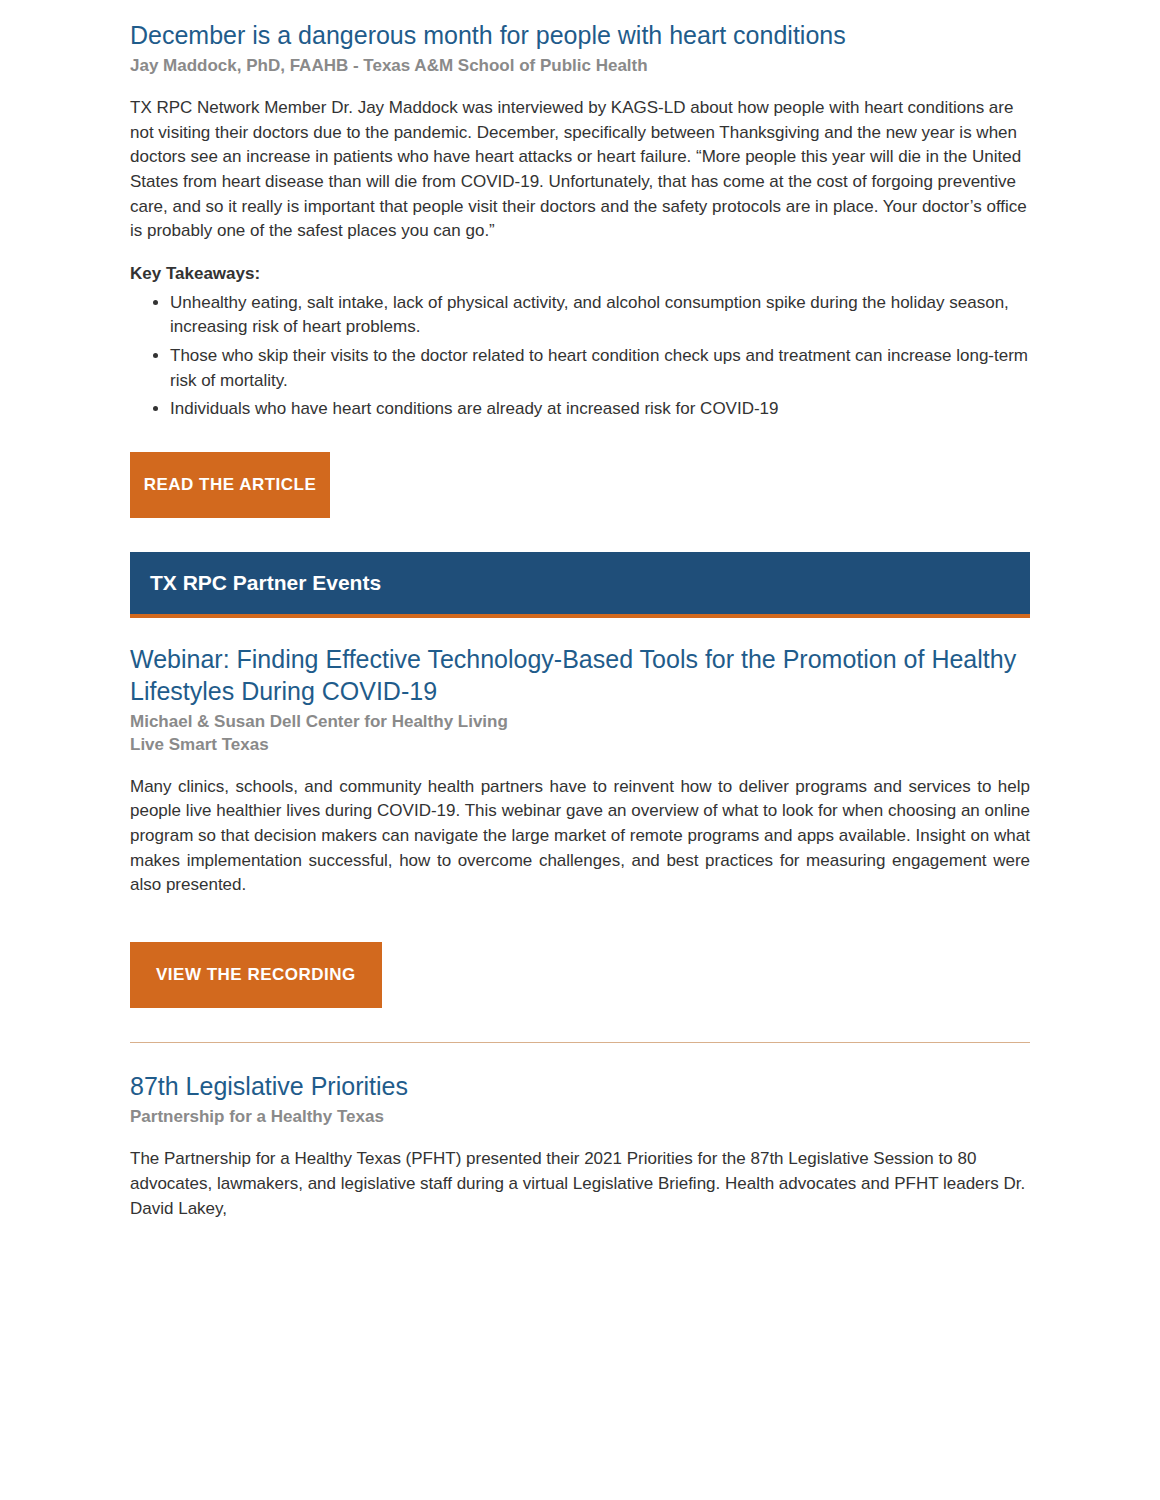December is a dangerous month for people with heart conditions
Jay Maddock, PhD, FAAHB - Texas A&M School of Public Health
TX RPC Network Member Dr. Jay Maddock was interviewed by KAGS-LD about how people with heart conditions are not visiting their doctors due to the pandemic. December, specifically between Thanksgiving and the new year is when doctors see an increase in patients who have heart attacks or heart failure. “More people this year will die in the United States from heart disease than will die from COVID-19. Unfortunately, that has come at the cost of forgoing preventive care, and so it really is important that people visit their doctors and the safety protocols are in place. Your doctor’s office is probably one of the safest places you can go.”
Key Takeaways:
Unhealthy eating, salt intake, lack of physical activity, and alcohol consumption spike during the holiday season, increasing risk of heart problems.
Those who skip their visits to the doctor related to heart condition check ups and treatment can increase long-term risk of mortality.
Individuals who have heart conditions are already at increased risk for COVID-19
READ THE ARTICLE
TX RPC Partner Events
Webinar: Finding Effective Technology-Based Tools for the Promotion of Healthy Lifestyles During COVID-19
Michael & Susan Dell Center for Healthy Living
Live Smart Texas
Many clinics, schools, and community health partners have to reinvent how to deliver programs and services to help people live healthier lives during COVID-19. This webinar gave an overview of what to look for when choosing an online program so that decision makers can navigate the large market of remote programs and apps available. Insight on what makes implementation successful, how to overcome challenges, and best practices for measuring engagement were also presented.
VIEW THE RECORDING
87th Legislative Priorities
Partnership for a Healthy Texas
The Partnership for a Healthy Texas (PFHT) presented their 2021 Priorities for the 87th Legislative Session to 80 advocates, lawmakers, and legislative staff during a virtual Legislative Briefing. Health advocates and PFHT leaders Dr. David Lakey,